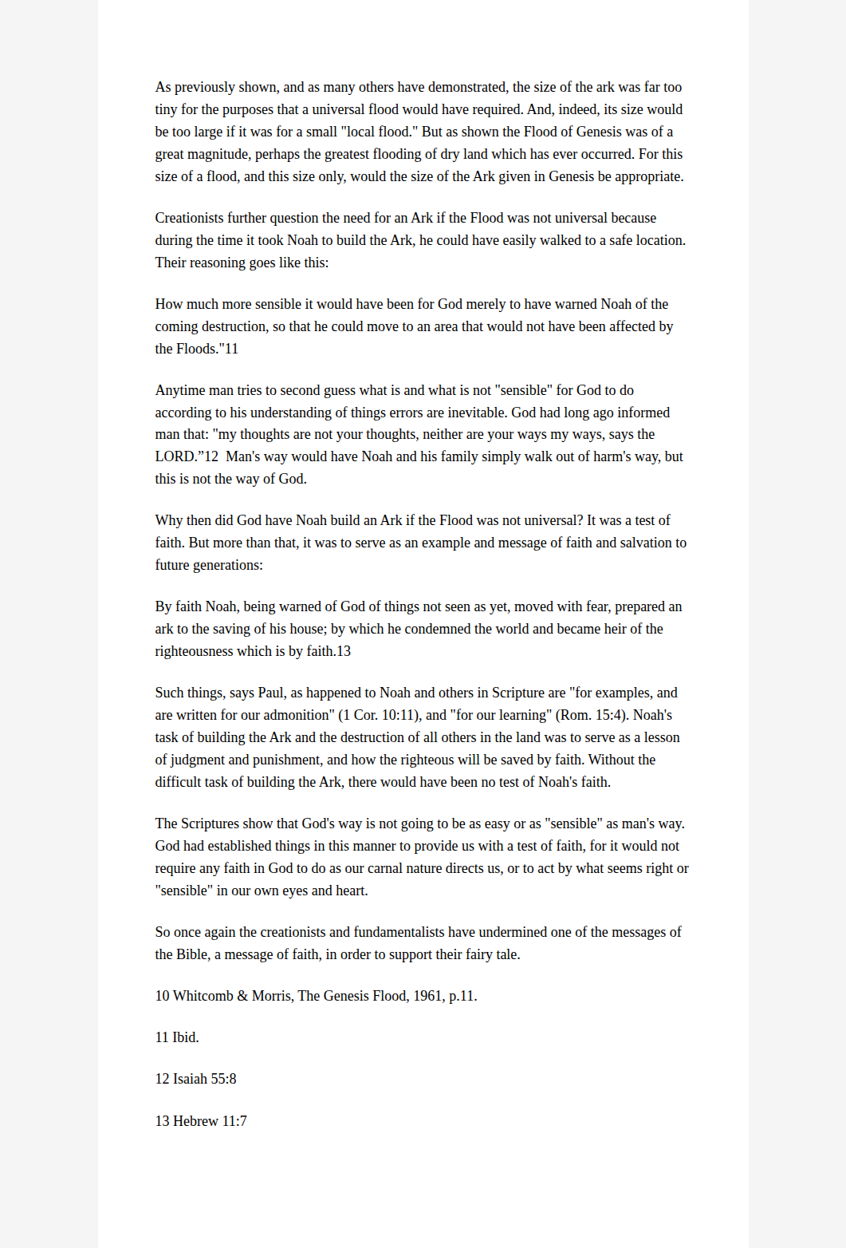As previously shown, and as many others have demonstrated, the size of the ark was far too tiny for the purposes that a universal flood would have required. And, indeed, its size would be too large if it was for a small "local flood." But as shown the Flood of Genesis was of a great magnitude, perhaps the greatest flooding of dry land which has ever occurred. For this size of a flood, and this size only, would the size of the Ark given in Genesis be appropriate.
Creationists further question the need for an Ark if the Flood was not universal because during the time it took Noah to build the Ark, he could have easily walked to a safe location. Their reasoning goes like this:
How much more sensible it would have been for God merely to have warned Noah of the coming destruction, so that he could move to an area that would not have been affected by the Floods."11
Anytime man tries to second guess what is and what is not "sensible" for God to do according to his understanding of things errors are inevitable. God had long ago informed man that: "my thoughts are not your thoughts, neither are your ways my ways, says the LORD.”12 Man's way would have Noah and his family simply walk out of harm's way, but this is not the way of God.
Why then did God have Noah build an Ark if the Flood was not universal? It was a test of faith. But more than that, it was to serve as an example and message of faith and salvation to future generations:
By faith Noah, being warned of God of things not seen as yet, moved with fear, prepared an ark to the saving of his house; by which he condemned the world and became heir of the righteousness which is by faith.13
Such things, says Paul, as happened to Noah and others in Scripture are "for examples, and are written for our admonition" (1 Cor. 10:11), and "for our learning" (Rom. 15:4). Noah's task of building the Ark and the destruction of all others in the land was to serve as a lesson of judgment and punishment, and how the righteous will be saved by faith. Without the difficult task of building the Ark, there would have been no test of Noah's faith.
The Scriptures show that God's way is not going to be as easy or as "sensible" as man's way. God had established things in this manner to provide us with a test of faith, for it would not require any faith in God to do as our carnal nature directs us, or to act by what seems right or "sensible" in our own eyes and heart.
So once again the creationists and fundamentalists have undermined one of the messages of the Bible, a message of faith, in order to support their fairy tale.
10 Whitcomb & Morris, The Genesis Flood, 1961, p.11.
11 Ibid.
12 Isaiah 55:8
13 Hebrew 11:7